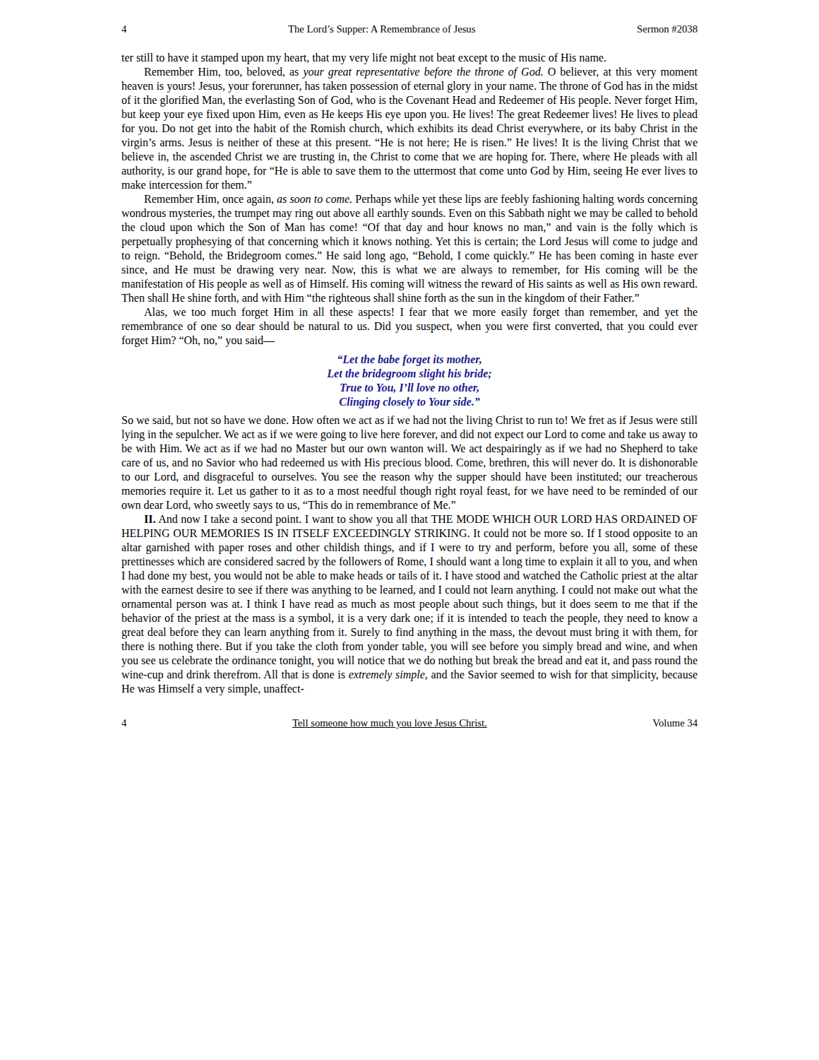4 The Lord’s Supper: A Remembrance of Jesus Sermon #2038
ter still to have it stamped upon my heart, that my very life might not beat except to the music of His name.
Remember Him, too, beloved, as your great representative before the throne of God. O believer, at this very moment heaven is yours! Jesus, your forerunner, has taken possession of eternal glory in your name. The throne of God has in the midst of it the glorified Man, the everlasting Son of God, who is the Covenant Head and Redeemer of His people. Never forget Him, but keep your eye fixed upon Him, even as He keeps His eye upon you. He lives! The great Redeemer lives! He lives to plead for you. Do not get into the habit of the Romish church, which exhibits its dead Christ everywhere, or its baby Christ in the virgin’s arms. Jesus is neither of these at this present. “He is not here; He is risen.” He lives! It is the living Christ that we believe in, the ascended Christ we are trusting in, the Christ to come that we are hoping for. There, where He pleads with all authority, is our grand hope, for “He is able to save them to the uttermost that come unto God by Him, seeing He ever lives to make intercession for them.”
Remember Him, once again, as soon to come. Perhaps while yet these lips are feebly fashioning halting words concerning wondrous mysteries, the trumpet may ring out above all earthly sounds. Even on this Sabbath night we may be called to behold the cloud upon which the Son of Man has come! “Of that day and hour knows no man,” and vain is the folly which is perpetually prophesying of that concerning which it knows nothing. Yet this is certain; the Lord Jesus will come to judge and to reign. “Behold, the Bridegroom comes.” He said long ago, “Behold, I come quickly.” He has been coming in haste ever since, and He must be drawing very near. Now, this is what we are always to remember, for His coming will be the manifestation of His people as well as of Himself. His coming will witness the reward of His saints as well as His own reward. Then shall He shine forth, and with Him “the righteous shall shine forth as the sun in the kingdom of their Father.”
Alas, we too much forget Him in all these aspects! I fear that we more easily forget than remember, and yet the remembrance of one so dear should be natural to us. Did you suspect, when you were first converted, that you could ever forget Him? “Oh, no,” you said—
“Let the babe forget its mother,
Let the bridegroom slight his bride;
True to You, I’ll love no other,
Clinging closely to Your side.”
So we said, but not so have we done. How often we act as if we had not the living Christ to run to! We fret as if Jesus were still lying in the sepulcher. We act as if we were going to live here forever, and did not expect our Lord to come and take us away to be with Him. We act as if we had no Master but our own wanton will. We act despairingly as if we had no Shepherd to take care of us, and no Savior who had redeemed us with His precious blood. Come, brethren, this will never do. It is dishonorable to our Lord, and disgraceful to ourselves. You see the reason why the supper should have been instituted; our treacherous memories require it. Let us gather to it as to a most needful though right royal feast, for we have need to be reminded of our own dear Lord, who sweetly says to us, “This do in remembrance of Me.”
II. And now I take a second point. I want to show you all that THE MODE WHICH OUR LORD HAS ORDAINED OF HELPING OUR MEMORIES IS IN ITSELF EXCEEDINGLY STRIKING. It could not be more so. If I stood opposite to an altar garnished with paper roses and other childish things, and if I were to try and perform, before you all, some of these prettinesses which are considered sacred by the followers of Rome, I should want a long time to explain it all to you, and when I had done my best, you would not be able to make heads or tails of it. I have stood and watched the Catholic priest at the altar with the earnest desire to see if there was anything to be learned, and I could not learn anything. I could not make out what the ornamental person was at. I think I have read as much as most people about such things, but it does seem to me that if the behavior of the priest at the mass is a symbol, it is a very dark one; if it is intended to teach the people, they need to know a great deal before they can learn anything from it. Surely to find anything in the mass, the devout must bring it with them, for there is nothing there. But if you take the cloth from yonder table, you will see before you simply bread and wine, and when you see us celebrate the ordinance tonight, you will notice that we do nothing but break the bread and eat it, and pass round the wine-cup and drink therefrom. All that is done is extremely simple, and the Savior seemed to wish for that simplicity, because He was Himself a very simple, unaffect-
4 Tell someone how much you love Jesus Christ. Volume 34